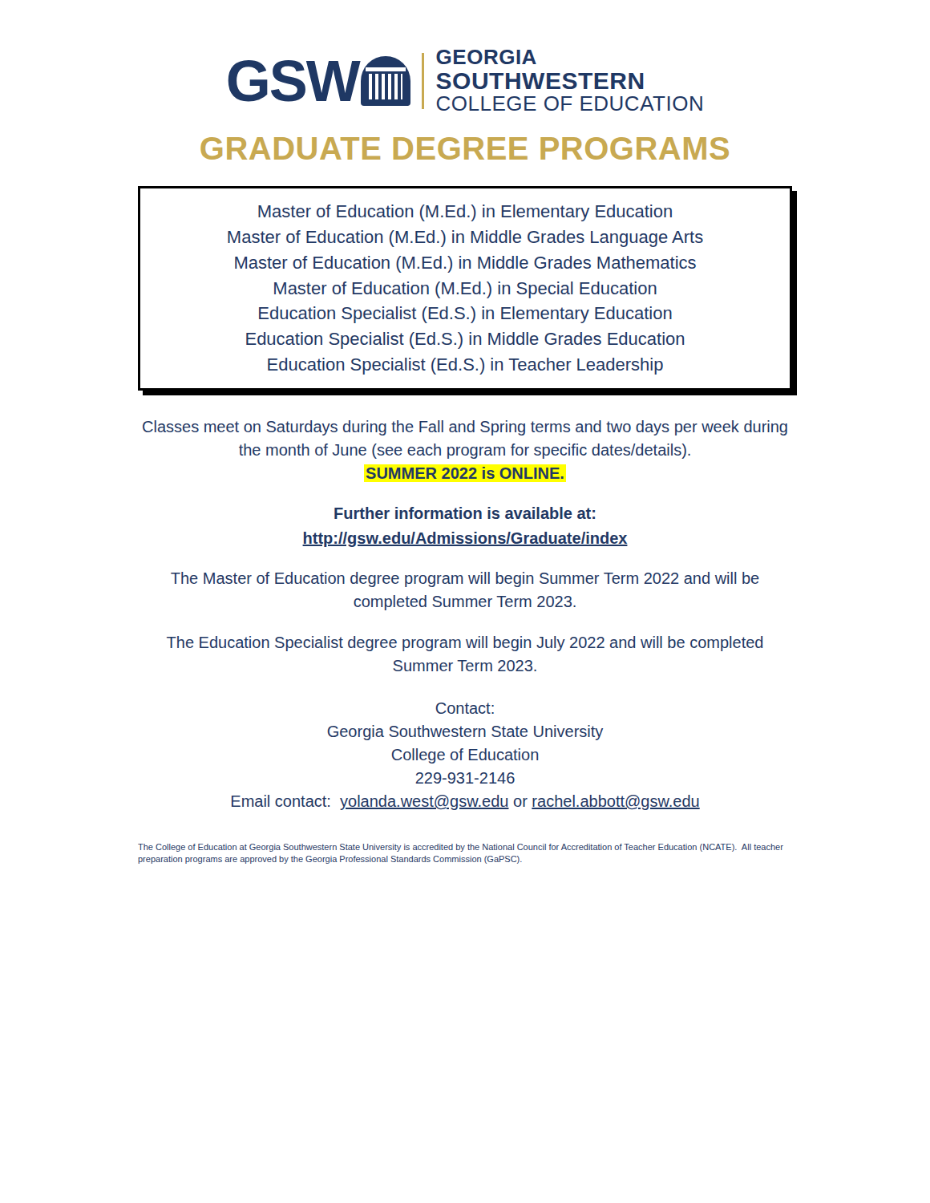GSW GEORGIA
SOUTHWESTERN
COLLEGE OF EDUCATION
GRADUATE DEGREE PROGRAMS
Master of Education (M.Ed.) in Elementary Education
Master of Education (M.Ed.) in Middle Grades Language Arts
Master of Education (M.Ed.) in Middle Grades Mathematics
Master of Education (M.Ed.) in Special Education
Education Specialist (Ed.S.) in Elementary Education
Education Specialist (Ed.S.) in Middle Grades Education
Education Specialist (Ed.S.) in Teacher Leadership
Classes meet on Saturdays during the Fall and Spring terms and two days per week during the month of June (see each program for specific dates/details).
SUMMER 2022 is ONLINE.
Further information is available at:
http://gsw.edu/Admissions/Graduate/index
The Master of Education degree program will begin Summer Term 2022 and will be completed Summer Term 2023.
The Education Specialist degree program will begin July 2022 and will be completed Summer Term 2023.
Contact:
Georgia Southwestern State University
College of Education
229-931-2146
Email contact: yolanda.west@gsw.edu or rachel.abbott@gsw.edu
The College of Education at Georgia Southwestern State University is accredited by the National Council for Accreditation of Teacher Education (NCATE). All teacher preparation programs are approved by the Georgia Professional Standards Commission (GaPSC).